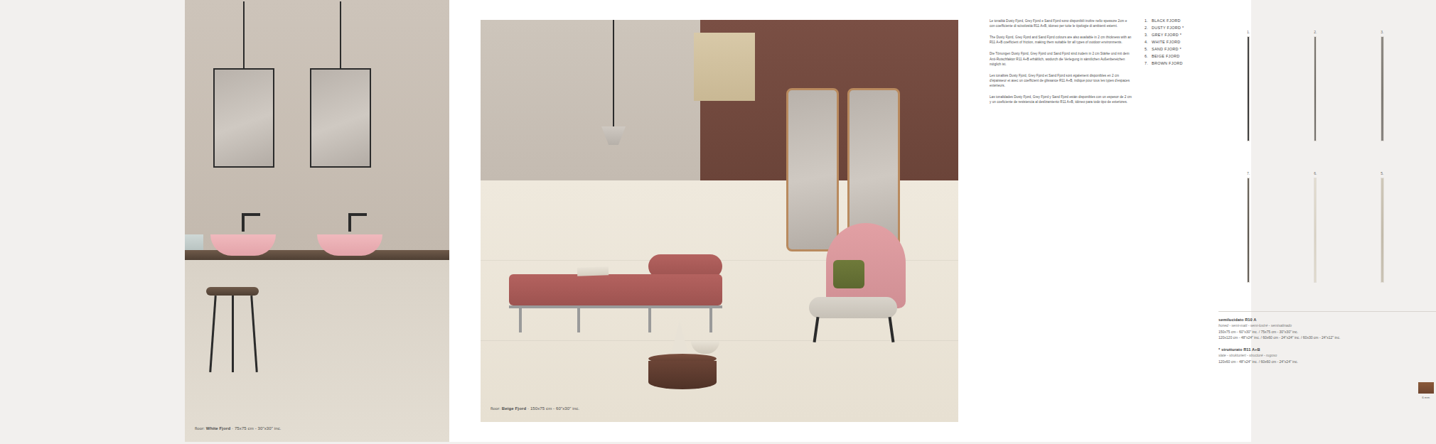floor: White Fjord · 75x75 cm - 30"x30" inc.
floor: Beige Fjord · 150x75 cm - 60"x30" inc.
Le tonalità Dusty Fjord, Grey Fjord e Sand Fjord sono disponibili inoltre nello spessore 2cm e con coefficiente di scivolosità R11 A+B, idoneo per tutte le tipologie di ambienti esterni.
The Dusty Fjord, Grey Fjord and Sand Fjord colours are also available in 2 cm thickness with an R11 A+B coefficient of friction, making them suitable for all types of outdoor environments.
Die Tönungen Dusty Fjord, Grey Fjord und Sand Fjord sind zudem in 2 cm Stärke und mit dem Anti-Rutschfaktor R11 A+B erhältlich, wodurch die Verlegung in sämtlichen Außenbereichen möglich ist.
Les tonalités Dusty Fjord, Grey Fjord et Sand Fjord sont également disponibles en 2 cm d'épaisseur et avec un coefficient de glissance R11 A+B, indiqué pour tous les types d'espaces extérieurs.
Las tonalidades Dusty Fjord, Grey Fjord y Sand Fjord están disponibles con un espesor de 2 cm y un coeficiente de resistencia al deslizamiento R11 A+B, idóneo para todo tipo de exteriores.
1. BLACK FJORD
2. DUSTY FJORD *
3. GREY FJORD *
4. WHITE FJORD
5. SAND FJORD *
6. BEIGE FJORD
7. BROWN FJORD
1.
2.
3.
4.
7.
6.
5.
semilucidato R10 A
honed - semi-matt - semi-lustré - semisatinado
150x75 cm - 60"x30" inc. / 75x75 cm - 30"x30" inc.
120x120 cm - 48"x24" inc. / 60x60 cm - 24"x24" inc. / 60x30 cm - 24"x12" inc.
* strutturato R11 A+B
slate - strukturiert - structuré - rugoso
120x60 cm - 48"x24" inc. / 60x60 cm - 24"x24" inc.
6 mm
11 mm
* 20 mm